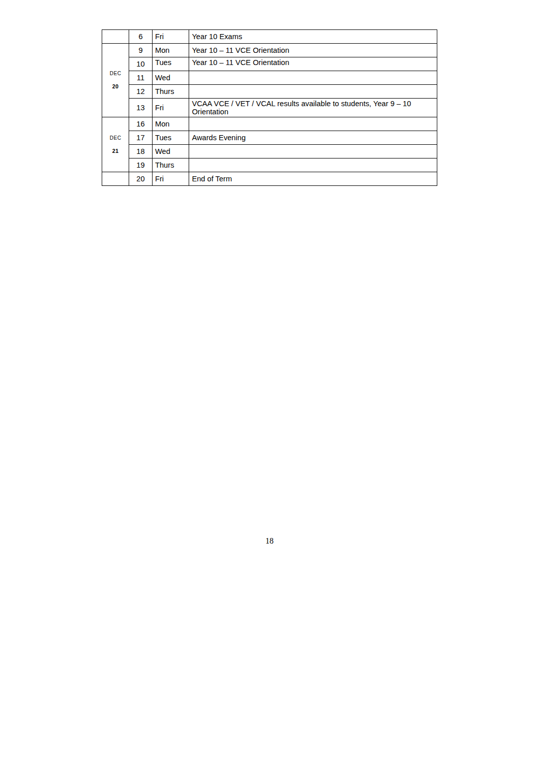| | 6 | Fri | Year 10 Exams |
| DEC 20 | 9 | Mon | Year 10 – 11 VCE Orientation |
| 10 | Tues | Year 10 – 11 VCE Orientation |
| 11 | Wed | |
| 12 | Thurs | |
| 13 | Fri | VCAA VCE / VET / VCAL results available to students, Year 9 – 10 Orientation |
| DEC 21 | 16 | Mon | |
| 17 | Tues | Awards Evening |
| 18 | Wed | |
| 19 | Thurs | |
| | 20 | Fri | End of Term |
18